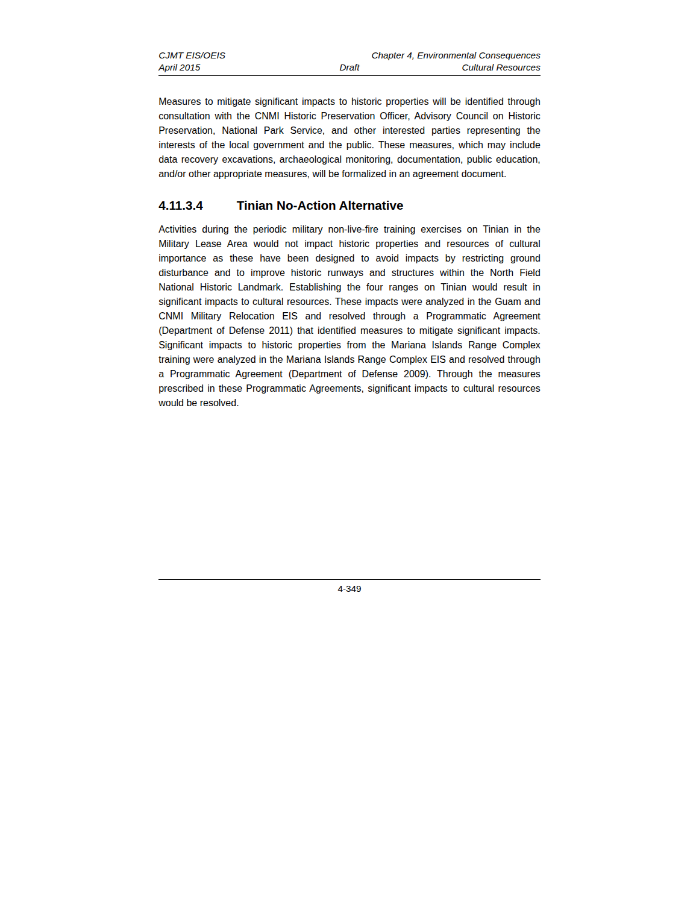CJMT EIS/OEIS Chapter 4, Environmental Consequences
April 2015 Draft Cultural Resources
Measures to mitigate significant impacts to historic properties will be identified through consultation with the CNMI Historic Preservation Officer, Advisory Council on Historic Preservation, National Park Service, and other interested parties representing the interests of the local government and the public. These measures, which may include data recovery excavations, archaeological monitoring, documentation, public education, and/or other appropriate measures, will be formalized in an agreement document.
4.11.3.4 Tinian No-Action Alternative
Activities during the periodic military non-live-fire training exercises on Tinian in the Military Lease Area would not impact historic properties and resources of cultural importance as these have been designed to avoid impacts by restricting ground disturbance and to improve historic runways and structures within the North Field National Historic Landmark. Establishing the four ranges on Tinian would result in significant impacts to cultural resources. These impacts were analyzed in the Guam and CNMI Military Relocation EIS and resolved through a Programmatic Agreement (Department of Defense 2011) that identified measures to mitigate significant impacts. Significant impacts to historic properties from the Mariana Islands Range Complex training were analyzed in the Mariana Islands Range Complex EIS and resolved through a Programmatic Agreement (Department of Defense 2009). Through the measures prescribed in these Programmatic Agreements, significant impacts to cultural resources would be resolved.
4-349